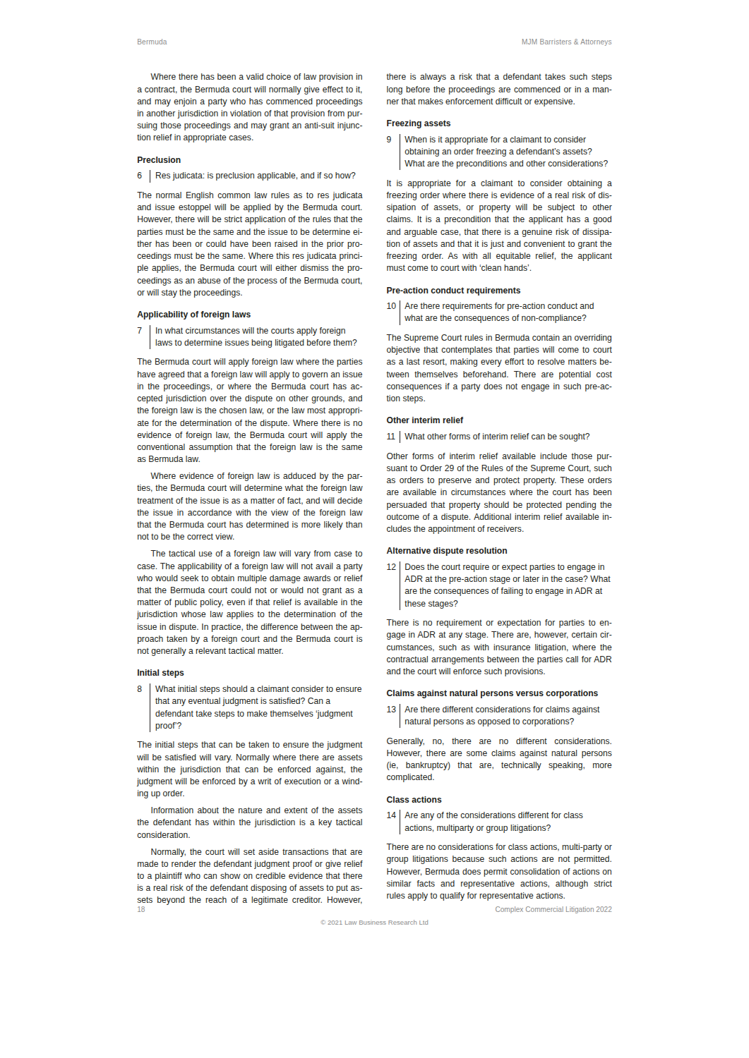Bermuda
MJM Barristers & Attorneys
Where there has been a valid choice of law provision in a contract, the Bermuda court will normally give effect to it, and may enjoin a party who has commenced proceedings in another jurisdiction in violation of that provision from pursuing those proceedings and may grant an anti-suit injunction relief in appropriate cases.
Preclusion
6
Res judicata: is preclusion applicable, and if so how?
The normal English common law rules as to res judicata and issue estoppel will be applied by the Bermuda court. However, there will be strict application of the rules that the parties must be the same and the issue to be determine either has been or could have been raised in the prior proceedings must be the same. Where this res judicata principle applies, the Bermuda court will either dismiss the proceedings as an abuse of the process of the Bermuda court, or will stay the proceedings.
Applicability of foreign laws
7
In what circumstances will the courts apply foreign laws to determine issues being litigated before them?
The Bermuda court will apply foreign law where the parties have agreed that a foreign law will apply to govern an issue in the proceedings, or where the Bermuda court has accepted jurisdiction over the dispute on other grounds, and the foreign law is the chosen law, or the law most appropriate for the determination of the dispute. Where there is no evidence of foreign law, the Bermuda court will apply the conventional assumption that the foreign law is the same as Bermuda law.
Where evidence of foreign law is adduced by the parties, the Bermuda court will determine what the foreign law treatment of the issue is as a matter of fact, and will decide the issue in accordance with the view of the foreign law that the Bermuda court has determined is more likely than not to be the correct view.
The tactical use of a foreign law will vary from case to case. The applicability of a foreign law will not avail a party who would seek to obtain multiple damage awards or relief that the Bermuda court could not or would not grant as a matter of public policy, even if that relief is available in the jurisdiction whose law applies to the determination of the issue in dispute. In practice, the difference between the approach taken by a foreign court and the Bermuda court is not generally a relevant tactical matter.
Initial steps
8
What initial steps should a claimant consider to ensure that any eventual judgment is satisfied? Can a defendant take steps to make themselves ‘judgment proof’?
The initial steps that can be taken to ensure the judgment will be satisfied will vary. Normally where there are assets within the jurisdiction that can be enforced against, the judgment will be enforced by a writ of execution or a winding up order.
Information about the nature and extent of the assets the defendant has within the jurisdiction is a key tactical consideration.
Normally, the court will set aside transactions that are made to render the defendant judgment proof or give relief to a plaintiff who can show on credible evidence that there is a real risk of the defendant disposing of assets to put assets beyond the reach of a legitimate creditor. However, there is always a risk that a defendant takes such steps long before the proceedings are commenced or in a manner that makes enforcement difficult or expensive.
Freezing assets
9
When is it appropriate for a claimant to consider obtaining an order freezing a defendant’s assets? What are the preconditions and other considerations?
It is appropriate for a claimant to consider obtaining a freezing order where there is evidence of a real risk of dissipation of assets, or property will be subject to other claims. It is a precondition that the applicant has a good and arguable case, that there is a genuine risk of dissipation of assets and that it is just and convenient to grant the freezing order. As with all equitable relief, the applicant must come to court with ‘clean hands’.
Pre-action conduct requirements
10
Are there requirements for pre-action conduct and what are the consequences of non-compliance?
The Supreme Court rules in Bermuda contain an overriding objective that contemplates that parties will come to court as a last resort, making every effort to resolve matters between themselves beforehand. There are potential cost consequences if a party does not engage in such pre-action steps.
Other interim relief
11
What other forms of interim relief can be sought?
Other forms of interim relief available include those pursuant to Order 29 of the Rules of the Supreme Court, such as orders to preserve and protect property. These orders are available in circumstances where the court has been persuaded that property should be protected pending the outcome of a dispute. Additional interim relief available includes the appointment of receivers.
Alternative dispute resolution
12
Does the court require or expect parties to engage in ADR at the pre-action stage or later in the case? What are the consequences of failing to engage in ADR at these stages?
There is no requirement or expectation for parties to engage in ADR at any stage. There are, however, certain circumstances, such as with insurance litigation, where the contractual arrangements between the parties call for ADR and the court will enforce such provisions.
Claims against natural persons versus corporations
13
Are there different considerations for claims against natural persons as opposed to corporations?
Generally, no, there are no different considerations. However, there are some claims against natural persons (ie, bankruptcy) that are, technically speaking, more complicated.
Class actions
14
Are any of the considerations different for class actions, multiparty or group litigations?
There are no considerations for class actions, multi-party or group litigations because such actions are not permitted. However, Bermuda does permit consolidation of actions on similar facts and representative actions, although strict rules apply to qualify for representative actions.
18
Complex Commercial Litigation 2022
© 2021 Law Business Research Ltd